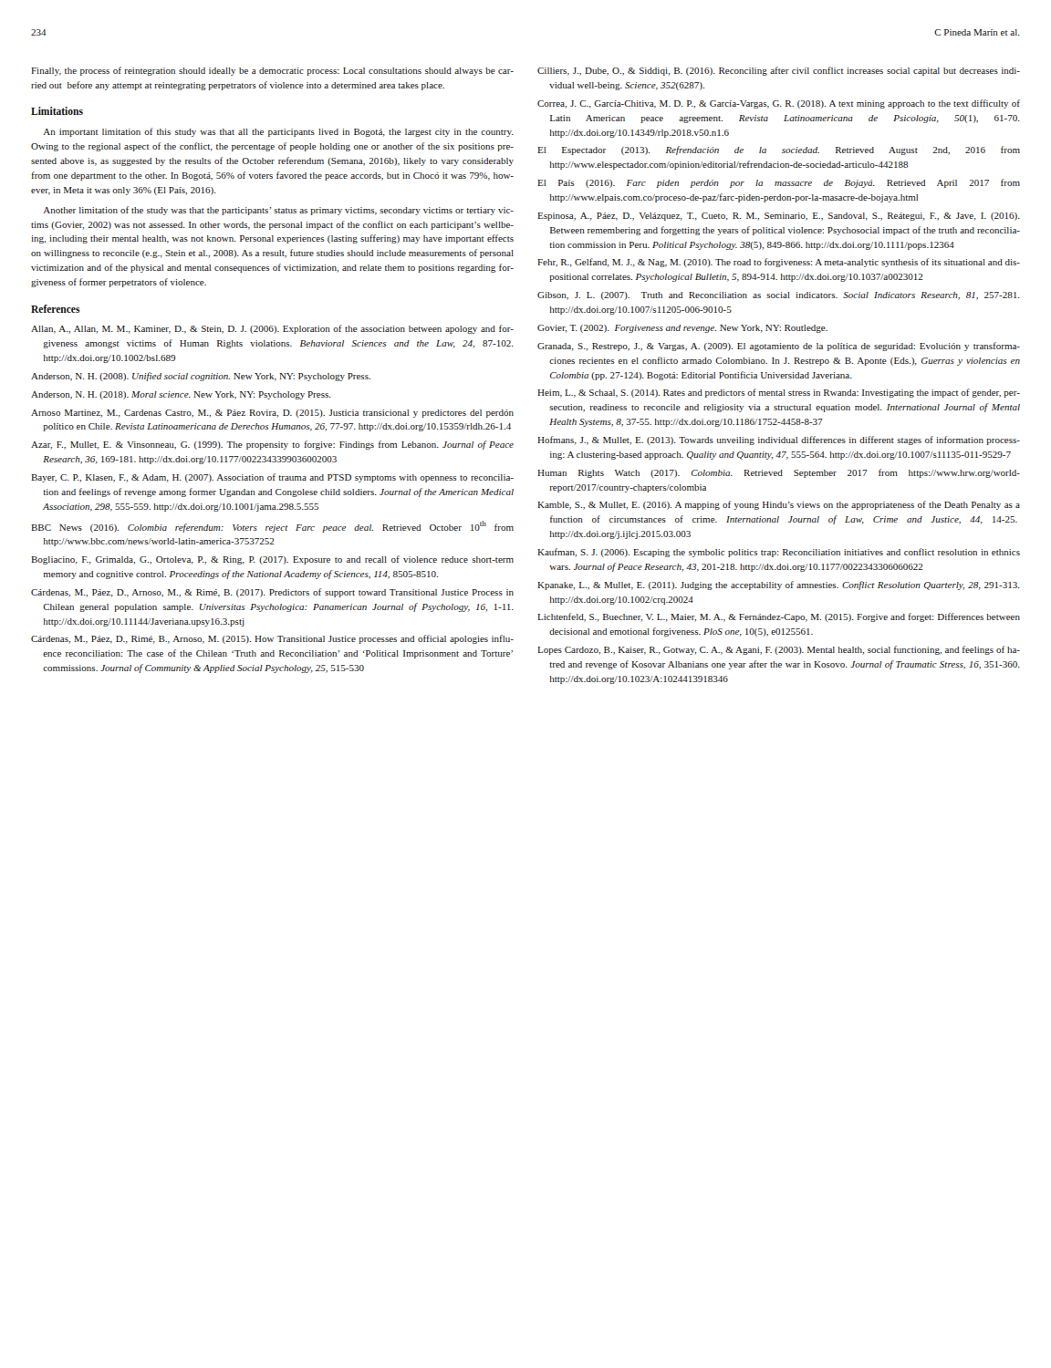234 C Pineda Marín et al.
Finally, the process of reintegration should ideally be a democratic process: Local consultations should always be carried out before any attempt at reintegrating perpetrators of violence into a determined area takes place.
Limitations
An important limitation of this study was that all the participants lived in Bogotá, the largest city in the country. Owing to the regional aspect of the conflict, the percentage of people holding one or another of the six positions presented above is, as suggested by the results of the October referendum (Semana, 2016b), likely to vary considerably from one department to the other. In Bogotá, 56% of voters favored the peace accords, but in Chocó it was 79%, however, in Meta it was only 36% (El País, 2016).
Another limitation of the study was that the participants’ status as primary victims, secondary victims or tertiary victims (Govier, 2002) was not assessed. In other words, the personal impact of the conflict on each participant’s wellbeing, including their mental health, was not known. Personal experiences (lasting suffering) may have important effects on willingness to reconcile (e.g., Stein et al., 2008). As a result, future studies should include measurements of personal victimization and of the physical and mental consequences of victimization, and relate them to positions regarding forgiveness of former perpetrators of violence.
References
Allan, A., Allan, M. M., Kaminer, D., & Stein, D. J. (2006). Exploration of the association between apology and forgiveness amongst victims of Human Rights violations. Behavioral Sciences and the Law, 24, 87-102. http://dx.doi.org/10.1002/bsl.689
Anderson, N. H. (2008). Unified social cognition. New York, NY: Psychology Press.
Anderson, N. H. (2018). Moral science. New York, NY: Psychology Press.
Arnoso Martinez, M., Cardenas Castro, M., & Páez Rovira, D. (2015). Justicia transicional y predictores del perdón político en Chile. Revista Latinoamericana de Derechos Humanos, 26, 77-97. http://dx.doi.org/10.15359/rldh.26-1.4
Azar, F., Mullet, E. & Vinsonneau, G. (1999). The propensity to forgive: Findings from Lebanon. Journal of Peace Research, 36, 169-181. http://dx.doi.org/10.1177/0022343399036002003
Bayer, C. P., Klasen, F., & Adam, H. (2007). Association of trauma and PTSD symptoms with openness to reconciliation and feelings of revenge among former Ugandan and Congolese child soldiers. Journal of the American Medical Association, 298, 555-559. http://dx.doi.org/10.1001/jama.298.5.555
BBC News (2016). Colombia referendum: Voters reject Farc peace deal. Retrieved October 10th from http://www.bbc.com/news/world-latin-america-37537252
Bogliacino, F., Grimalda, G., Ortoleva, P., & Ring, P. (2017). Exposure to and recall of violence reduce short-term memory and cognitive control. Proceedings of the National Academy of Sciences, 114, 8505-8510.
Cárdenas, M., Páez, D., Arnoso, M., & Rimé, B. (2017). Predictors of support toward Transitional Justice Process in Chilean general population sample. Universitas Psychologica: Panamerican Journal of Psychology, 16, 1-11. http://dx.doi.org/10.11144/Javeriana.upsy16.3.pstj
Cárdenas, M., Páez, D., Rimé, B., Arnoso, M. (2015). How Transitional Justice processes and official apologies influence reconciliation: The case of the Chilean ‘Truth and Reconciliation’ and ‘Political Imprisonment and Torture’ commissions. Journal of Community & Applied Social Psychology, 25, 515-530
Cilliers, J., Dube, O., & Siddiqi, B. (2016). Reconciling after civil conflict increases social capital but decreases individual well-being. Science, 352(6287).
Correa, J. C., García-Chitiva, M. D. P., & García-Vargas, G. R. (2018). A text mining approach to the text difficulty of Latin American peace agreement. Revista Latinoamericana de Psicología, 50(1), 61-70. http://dx.doi.org/10.14349/rlp.2018.v50.n1.6
El Espectador (2013). Refrendación de la sociedad. Retrieved August 2nd, 2016 from http://www.elespectador.com/opinion/editorial/refrendacion-de-sociedad-articulo-442188
El País (2016). Farc piden perdón por la massacre de Bojayá. Retrieved April 2017 from http://www.elpais.com.co/proceso-de-paz/farc-piden-perdon-por-la-masacre-de-bojaya.html
Espinosa, A., Páez, D., Velázquez, T., Cueto, R. M., Seminario, E., Sandoval, S., Reátegui, F., & Jave, I. (2016). Between remembering and forgetting the years of political violence: Psychosocial impact of the truth and reconciliation commission in Peru. Political Psychology. 38(5), 849-866. http://dx.doi.org/10.1111/pops.12364
Fehr, R., Gelfand, M. J., & Nag, M. (2010). The road to forgiveness: A meta-analytic synthesis of its situational and dispositional correlates. Psychological Bulletin, 5, 894-914. http://dx.doi.org/10.1037/a0023012
Gibson, J. L. (2007). Truth and Reconciliation as social indicators. Social Indicators Research, 81, 257-281. http://dx.doi.org/10.1007/s11205-006-9010-5
Govier, T. (2002). Forgiveness and revenge. New York, NY: Routledge.
Granada, S., Restrepo, J., & Vargas, A. (2009). El agotamiento de la política de seguridad: Evolución y transformaciones recientes en el conflicto armado Colombiano. In J. Restrepo & B. Aponte (Eds.), Guerras y violencias en Colombia (pp. 27-124). Bogotá: Editorial Pontificia Universidad Javeriana.
Heim, L., & Schaal, S. (2014). Rates and predictors of mental stress in Rwanda: Investigating the impact of gender, persecution, readiness to reconcile and religiosity via a structural equation model. International Journal of Mental Health Systems, 8, 37-55. http://dx.doi.org/10.1186/1752-4458-8-37
Hofmans, J., & Mullet, E. (2013). Towards unveiling individual differences in different stages of information processing: A clustering-based approach. Quality and Quantity, 47, 555-564. http://dx.doi.org/10.1007/s11135-011-9529-7
Human Rights Watch (2017). Colombia. Retrieved September 2017 from https://www.hrw.org/world-report/2017/country-chapters/colombia
Kamble, S., & Mullet, E. (2016). A mapping of young Hindu’s views on the appropriateness of the Death Penalty as a function of circumstances of crime. International Journal of Law, Crime and Justice, 44, 14-25. http://dx.doi.org/j.ijlcj.2015.03.003
Kaufman, S. J. (2006). Escaping the symbolic politics trap: Reconciliation initiatives and conflict resolution in ethnics wars. Journal of Peace Research, 43, 201-218. http://dx.doi.org/10.1177/0022343306060622
Kpanake, L., & Mullet, E. (2011). Judging the acceptability of amnesties. Conflict Resolution Quarterly, 28, 291-313. http://dx.doi.org/10.1002/crq.20024
Lichtenfeld, S., Buechner, V. L., Maier, M. A., & Fernández-Capo, M. (2015). Forgive and forget: Differences between decisional and emotional forgiveness. PloS one, 10(5), e0125561.
Lopes Cardozo, B., Kaiser, R., Gotway, C. A., & Agani, F. (2003). Mental health, social functioning, and feelings of hatred and revenge of Kosovar Albanians one year after the war in Kosovo. Journal of Traumatic Stress, 16, 351-360. http://dx.doi.org/10.1023/A:1024413918346